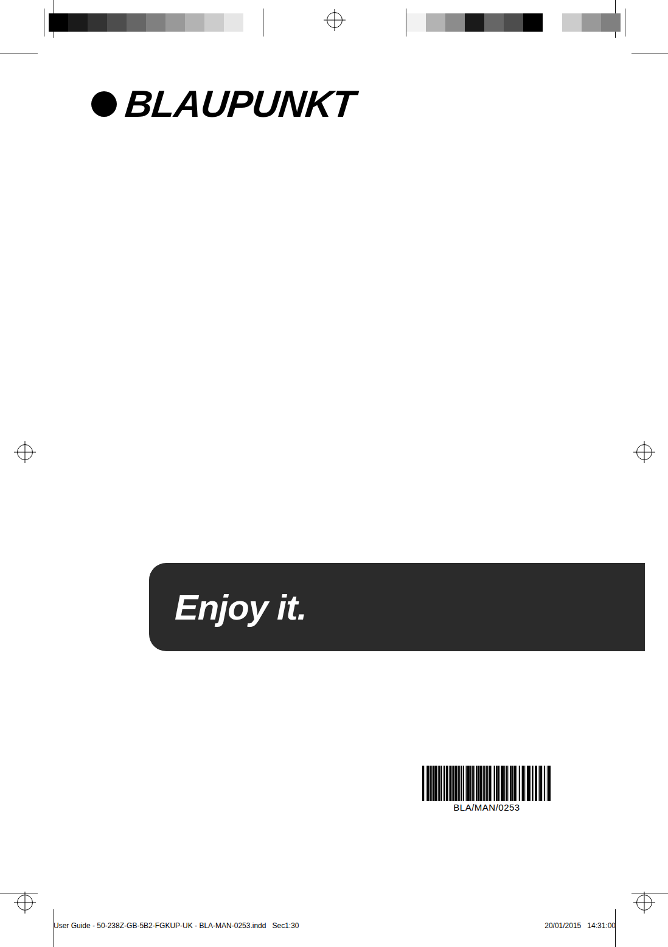BLAUPUNKT
Enjoy it.
BLA/MAN/0253
User Guide - 50-238Z-GB-5B2-FGKUP-UK - BLA-MAN-0253.indd Sec1:30
20/01/2015 14:31:00